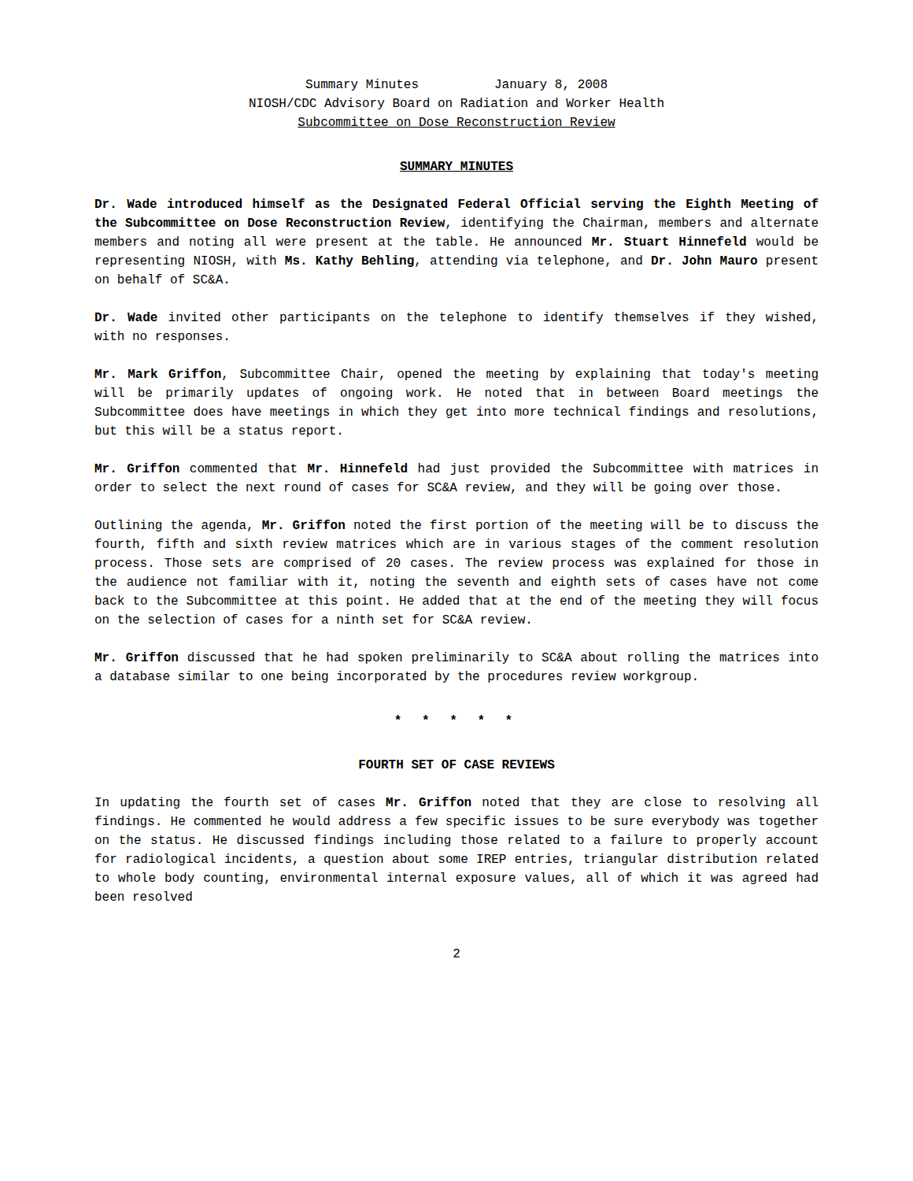Summary Minutes January 8, 2008 NIOSH/CDC Advisory Board on Radiation and Worker Health Subcommittee on Dose Reconstruction Review
SUMMARY MINUTES
Dr. Wade introduced himself as the Designated Federal Official serving the Eighth Meeting of the Subcommittee on Dose Reconstruction Review, identifying the Chairman, members and alternate members and noting all were present at the table. He announced Mr. Stuart Hinnefeld would be representing NIOSH, with Ms. Kathy Behling, attending via telephone, and Dr. John Mauro present on behalf of SC&A.
Dr. Wade invited other participants on the telephone to identify themselves if they wished, with no responses.
Mr. Mark Griffon, Subcommittee Chair, opened the meeting by explaining that today's meeting will be primarily updates of ongoing work. He noted that in between Board meetings the Subcommittee does have meetings in which they get into more technical findings and resolutions, but this will be a status report.
Mr. Griffon commented that Mr. Hinnefeld had just provided the Subcommittee with matrices in order to select the next round of cases for SC&A review, and they will be going over those.
Outlining the agenda, Mr. Griffon noted the first portion of the meeting will be to discuss the fourth, fifth and sixth review matrices which are in various stages of the comment resolution process. Those sets are comprised of 20 cases. The review process was explained for those in the audience not familiar with it, noting the seventh and eighth sets of cases have not come back to the Subcommittee at this point. He added that at the end of the meeting they will focus on the selection of cases for a ninth set for SC&A review.
Mr. Griffon discussed that he had spoken preliminarily to SC&A about rolling the matrices into a database similar to one being incorporated by the procedures review workgroup.
* * * * *
FOURTH SET OF CASE REVIEWS
In updating the fourth set of cases Mr. Griffon noted that they are close to resolving all findings. He commented he would address a few specific issues to be sure everybody was together on the status. He discussed findings including those related to a failure to properly account for radiological incidents, a question about some IREP entries, triangular distribution related to whole body counting, environmental internal exposure values, all of which it was agreed had been resolved
2